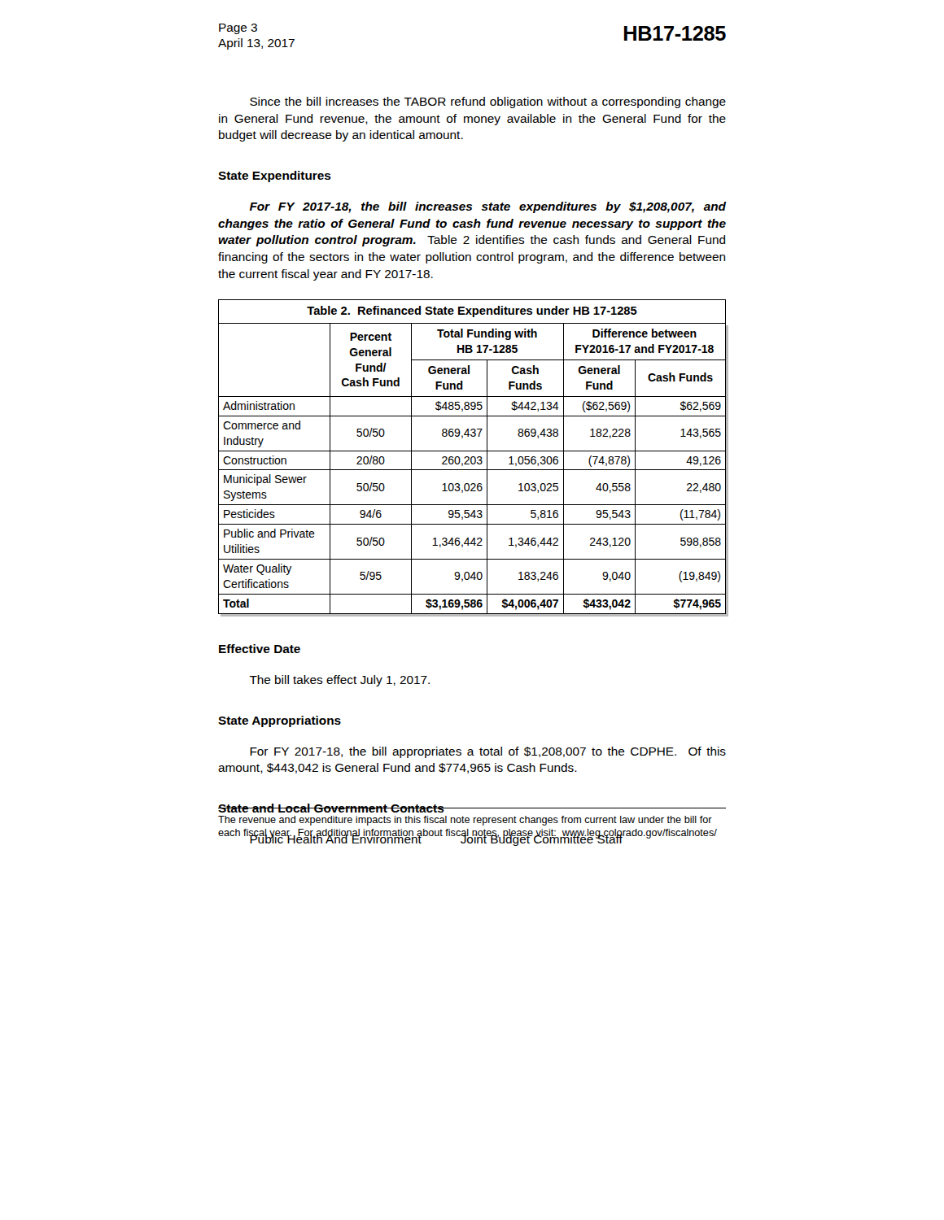Page 3
April 13, 2017
HB17-1285
Since the bill increases the TABOR refund obligation without a corresponding change in General Fund revenue, the amount of money available in the General Fund for the budget will decrease by an identical amount.
State Expenditures
For FY 2017-18, the bill increases state expenditures by $1,208,007, and changes the ratio of General Fund to cash fund revenue necessary to support the water pollution control program. Table 2 identifies the cash funds and General Fund financing of the sectors in the water pollution control program, and the difference between the current fiscal year and FY 2017-18.
Table 2. Refinanced State Expenditures under HB 17-1285
| | Percent General Fund/ Cash Fund | Total Funding with HB 17-1285 | Difference between FY2016-17 and FY2017-18 |
| --- | --- | --- | --- |
| General Fund | Cash Funds | General Fund | Cash Funds |
| Administration | | $485,895 | $442,134 | ($62,569) | $62,569 |
| Commerce and Industry | 50/50 | 869,437 | 869,438 | 182,228 | 143,565 |
| Construction | 20/80 | 260,203 | 1,056,306 | (74,878) | 49,126 |
| Municipal Sewer Systems | 50/50 | 103,026 | 103,025 | 40,558 | 22,480 |
| Pesticides | 94/6 | 95,543 | 5,816 | 95,543 | (11,784) |
| Public and Private Utilities | 50/50 | 1,346,442 | 1,346,442 | 243,120 | 598,858 |
| Water Quality Certifications | 5/95 | 9,040 | 183,246 | 9,040 | (19,849) |
| Total | | $3,169,586 | $4,006,407 | $433,042 | $774,965 |
Effective Date
The bill takes effect July 1, 2017.
State Appropriations
For FY 2017-18, the bill appropriates a total of $1,208,007 to the CDPHE. Of this amount, $443,042 is General Fund and $774,965 is Cash Funds.
State and Local Government Contacts
Public Health And Environment Joint Budget Committee Staff
The revenue and expenditure impacts in this fiscal note represent changes from current law under the bill for each fiscal year. For additional information about fiscal notes, please visit: www.leg.colorado.gov/fiscalnotes/